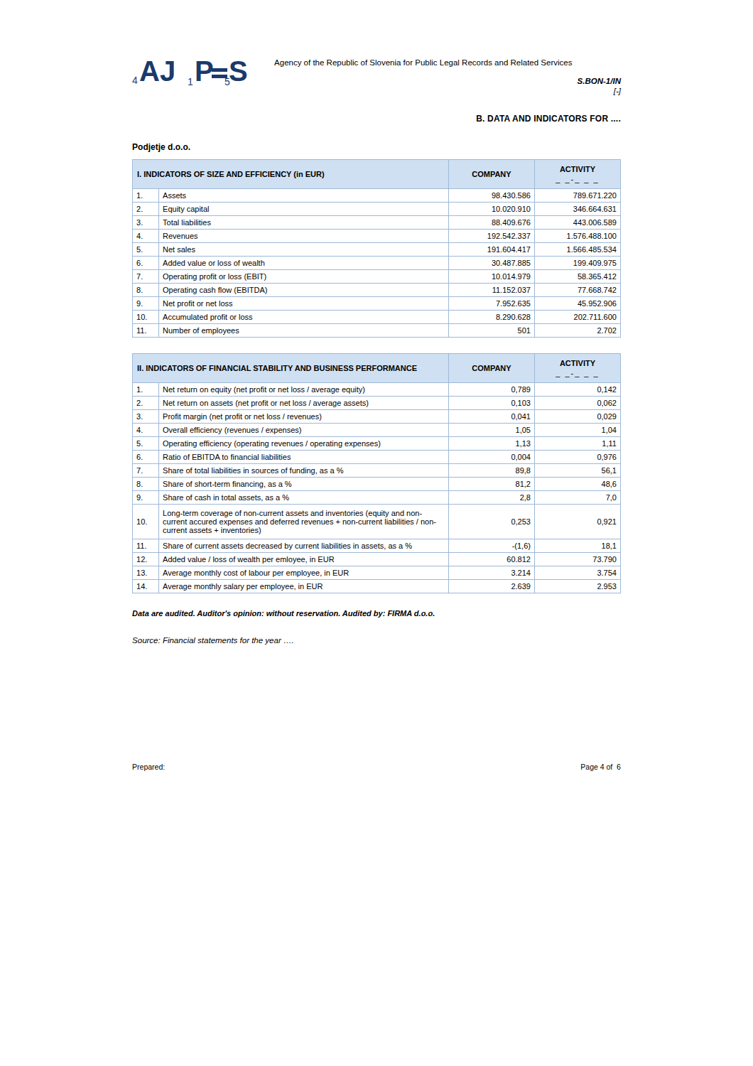4 AJ 1 P S 5
Agency of the Republic of Slovenia for Public Legal Records and Related Services
S.BON-1/IN[-]
B. DATA AND INDICATORS FOR ....
Podjetje d.o.o.
| I. INDICATORS OF SIZE AND EFFICIENCY (in EUR) | COMPANY | ACTIVITY _ _-_ _ _ |
| --- | --- | --- |
| 1. | Assets | 98.430.586 | 789.671.220 |
| 2. | Equity capital | 10.020.910 | 346.664.631 |
| 3. | Total liabilities | 88.409.676 | 443.006.589 |
| 4. | Revenues | 192.542.337 | 1.576.488.100 |
| 5. | Net sales | 191.604.417 | 1.566.485.534 |
| 6. | Added value or loss of wealth | 30.487.885 | 199.409.975 |
| 7. | Operating profit or loss (EBIT) | 10.014.979 | 58.365.412 |
| 8. | Operating cash flow (EBITDA) | 11.152.037 | 77.668.742 |
| 9. | Net profit or net loss | 7.952.635 | 45.952.906 |
| 10. | Accumulated profit or loss | 8.290.628 | 202.711.600 |
| 11. | Number of employees | 501 | 2.702 |
| II. INDICATORS OF FINANCIAL STABILITY AND BUSINESS PERFORMANCE | COMPANY | ACTIVITY _ _-_ _ _ |
| --- | --- | --- |
| 1. | Net return on equity (net profit or net loss / average equity) | 0,789 | 0,142 |
| 2. | Net return on assets (net profit or net loss / average assets) | 0,103 | 0,062 |
| 3. | Profit margin (net profit or net loss / revenues) | 0,041 | 0,029 |
| 4. | Overall efficiency (revenues / expenses) | 1,05 | 1,04 |
| 5. | Operating efficiency (operating revenues / operating expenses) | 1,13 | 1,11 |
| 6. | Ratio of EBITDA to financial liabilities | 0,004 | 0,976 |
| 7. | Share of total liabilities in sources of funding, as a % | 89,8 | 56,1 |
| 8. | Share of short-term financing, as a % | 81,2 | 48,6 |
| 9. | Share of cash in total assets, as a % | 2,8 | 7,0 |
| 10. | Long-term coverage of non-current assets and inventories (equity and non-current accured expenses and deferred revenues + non-current liabilities / non-current assets + inventories) | 0,253 | 0,921 |
| 11. | Share of current assets decreased by current liabilities in assets, as a % | -(1,6) | 18,1 |
| 12. | Added value / loss of wealth per emloyee, in EUR | 60.812 | 73.790 |
| 13. | Average monthly cost of labour per employee, in EUR | 3.214 | 3.754 |
| 14. | Average monthly salary per employee, in EUR | 2.639 | 2.953 |
Data are audited. Auditor's opinion: without reservation. Audited by: FIRMA d.o.o.
Source: Financial statements for the year ….
Prepared:
Page 4 of 6